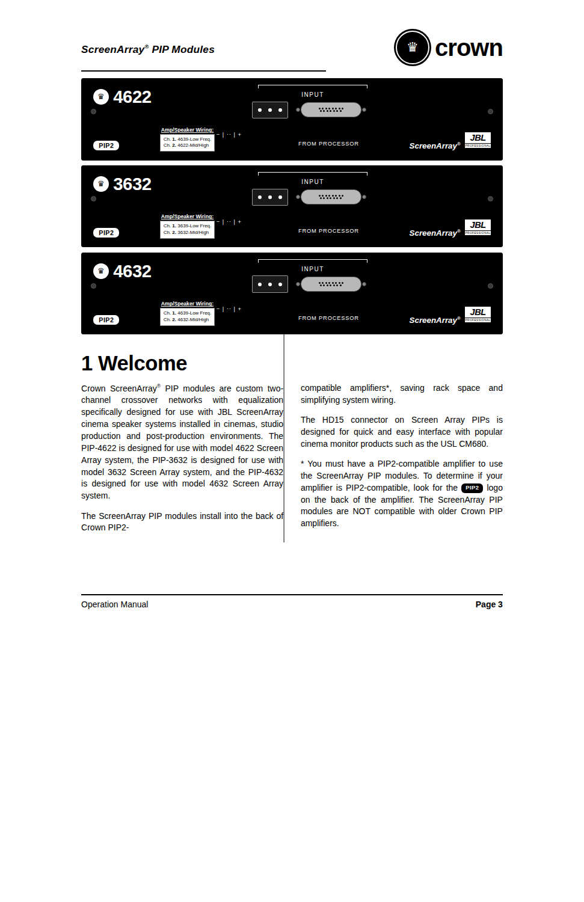ScreenArray® PIP Modules
♛
crown
♛
4622
PIP2
Amp/Speaker Wiring:
Ch. 1. 4639-Low Freq.
Ch. 2. 4622-Mid/High
INPUT
− | ⋅⋅ | +
FROM PROCESSOR
ScreenArray®
JBL
PROFESSIONAL
♛
3632
PIP2
Amp/Speaker Wiring:
Ch. 1. 3639-Low Freq.
Ch. 2. 3632-Mid/High
INPUT
− | ⋅⋅ | +
FROM PROCESSOR
ScreenArray®
JBL
PROFESSIONAL
♛
4632
PIP2
Amp/Speaker Wiring:
Ch. 1. 4639-Low Freq.
Ch. 2. 4632-Mid/High
INPUT
− | ⋅⋅ | +
FROM PROCESSOR
ScreenArray®
JBL
PROFESSIONAL
1 Welcome
Crown ScreenArray® PIP modules are custom two-channel crossover networks with equalization specifically designed for use with JBL ScreenArray cinema speaker systems installed in cinemas, studio production and post-production environments. The PIP-4622 is designed for use with model 4622 Screen Array system, the PIP-3632 is designed for use with model 3632 Screen Array system, and the PIP-4632 is designed for use with model 4632 Screen Array system.
The ScreenArray PIP modules install into the back of Crown PIP2-
compatible amplifiers*, saving rack space and simplifying system wiring.
The HD15 connector on Screen Array PIPs is designed for quick and easy interface with popular cinema monitor products such as the USL CM680.
* You must have a PIP2-compatible amplifier to use the ScreenArray PIP modules. To determine if your amplifier is PIP2-compatible, look for the PIP2 logo on the back of the amplifier. The ScreenArray PIP modules are NOT compatible with older Crown PIP amplifiers.
Operation Manual
Page 3